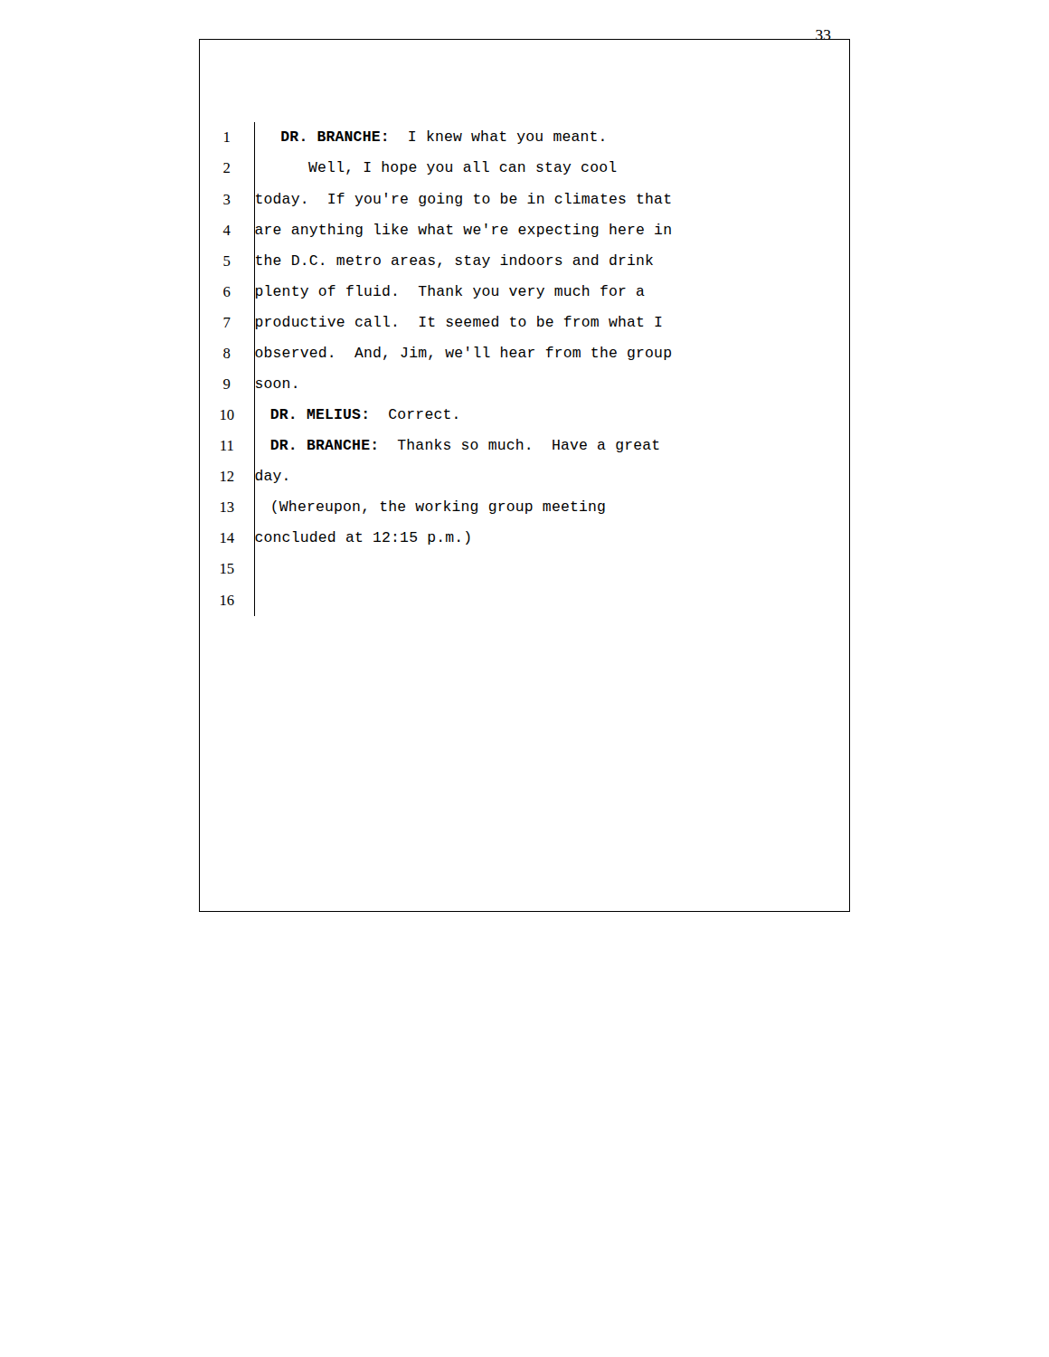33
| 1 | DR. BRANCHE: I knew what you meant. |
| 2 | Well, I hope you all can stay cool |
| 3 | today. If you're going to be in climates that |
| 4 | are anything like what we're expecting here in |
| 5 | the D.C. metro areas, stay indoors and drink |
| 6 | plenty of fluid. Thank you very much for a |
| 7 | productive call. It seemed to be from what I |
| 8 | observed. And, Jim, we'll hear from the group |
| 9 | soon. |
| 10 | DR. MELIUS: Correct. |
| 11 | DR. BRANCHE: Thanks so much. Have a great |
| 12 | day. |
| 13 | (Whereupon, the working group meeting |
| 14 | concluded at 12:15 p.m.) |
| 15 | |
| 16 | |